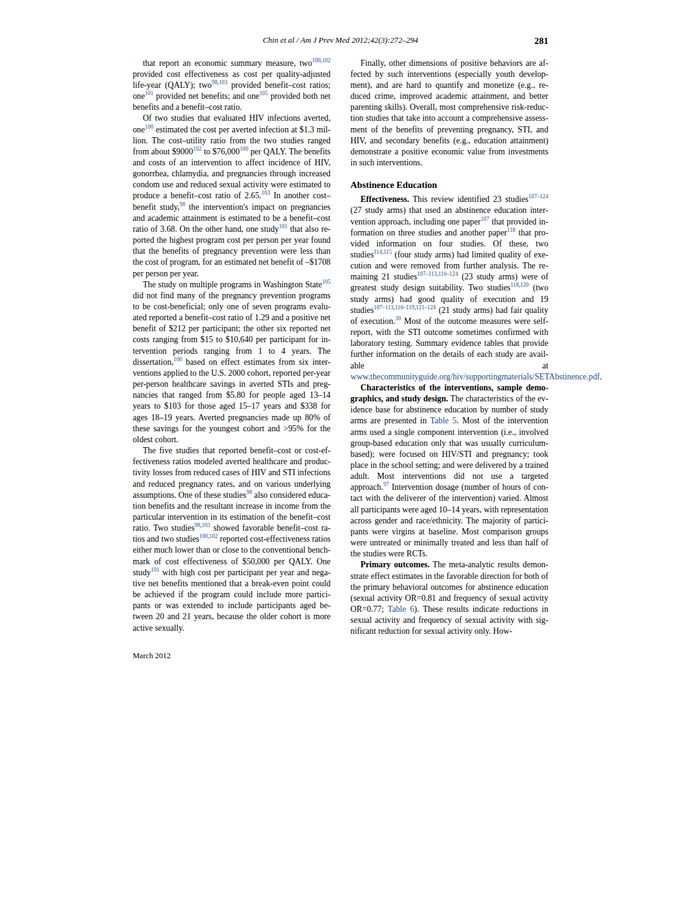Chin et al / Am J Prev Med 2012;42(3):272–294 281
that report an economic summary measure, two100,102 provided cost effectiveness as cost per quality-adjusted life-year (QALY); two98,103 provided benefit–cost ratios; one101 provided net benefits; and one105 provided both net benefits and a benefit–cost ratio.
Of two studies that evaluated HIV infections averted, one100 estimated the cost per averted infection at $1.3 million. The cost–utility ratio from the two studies ranged from about $9000102 to $76,000100 per QALY. The benefits and costs of an intervention to affect incidence of HIV, gonorrhea, chlamydia, and pregnancies through increased condom use and reduced sexual activity were estimated to produce a benefit–cost ratio of 2.65.103 In another cost–benefit study,98 the intervention's impact on pregnancies and academic attainment is estimated to be a benefit–cost ratio of 3.68. On the other hand, one study101 that also reported the highest program cost per person per year found that the benefits of pregnancy prevention were less than the cost of program, for an estimated net benefit of –$1708 per person per year.
The study on multiple programs in Washington State105 did not find many of the pregnancy prevention programs to be cost-beneficial; only one of seven programs evaluated reported a benefit–cost ratio of 1.29 and a positive net benefit of $212 per participant; the other six reported net costs ranging from $15 to $10,640 per participant for intervention periods ranging from 1 to 4 years. The dissertation,106 based on effect estimates from six interventions applied to the U.S. 2000 cohort, reported per-year per-person healthcare savings in averted STIs and pregnancies that ranged from $5.80 for people aged 13–14 years to $103 for those aged 15–17 years and $338 for ages 18–19 years. Averted pregnancies made up 80% of these savings for the youngest cohort and >95% for the oldest cohort.
The five studies that reported benefit–cost or cost-effectiveness ratios modeled averted healthcare and productivity losses from reduced cases of HIV and STI infections and reduced pregnancy rates, and on various underlying assumptions. One of these studies98 also considered education benefits and the resultant increase in income from the particular intervention in its estimation of the benefit–cost ratio. Two studies98,103 showed favorable benefit–cost ratios and two studies100,102 reported cost-effectiveness ratios either much lower than or close to the conventional benchmark of cost effectiveness of $50,000 per QALY. One study101 with high cost per participant per year and negative net benefits mentioned that a break-even point could be achieved if the program could include more participants or was extended to include participants aged between 20 and 21 years, because the older cohort is more active sexually.
Finally, other dimensions of positive behaviors are affected by such interventions (especially youth development), and are hard to quantify and monetize (e.g., reduced crime, improved academic attainment, and better parenting skills). Overall, most comprehensive risk-reduction studies that take into account a comprehensive assessment of the benefits of preventing pregnancy, STI, and HIV, and secondary benefits (e.g., education attainment) demonstrate a positive economic value from investments in such interventions.
Abstinence Education
Effectiveness. This review identified 23 studies107–124 (27 study arms) that used an abstinence education intervention approach, including one paper107 that provided information on three studies and another paper118 that provided information on four studies. Of these, two studies114,115 (four study arms) had limited quality of execution and were removed from further analysis. The remaining 21 studies107–113,116–124 (23 study arms) were of greatest study design suitability. Two studies118,120 (two study arms) had good quality of execution and 19 studies107–113,116–119,121–124 (21 study arms) had fair quality of execution.30 Most of the outcome measures were self-report, with the STI outcome sometimes confirmed with laboratory testing. Summary evidence tables that provide further information on the details of each study are available at www.thecommunityguide.org/hiv/supportingmaterials/SETAbstinence.pdf.
Characteristics of the interventions, sample demographics, and study design. The characteristics of the evidence base for abstinence education by number of study arms are presented in Table 5. Most of the intervention arms used a single component intervention (i.e., involved group-based education only that was usually curriculum-based); were focused on HIV/STI and pregnancy; took place in the school setting; and were delivered by a trained adult. Most interventions did not use a targeted approach.97 Intervention dosage (number of hours of contact with the deliverer of the intervention) varied. Almost all participants were aged 10–14 years, with representation across gender and race/ethnicity. The majority of participants were virgins at baseline. Most comparison groups were untreated or minimally treated and less than half of the studies were RCTs.
Primary outcomes. The meta-analytic results demonstrate effect estimates in the favorable direction for both of the primary behavioral outcomes for abstinence education (sexual activity OR=0.81 and frequency of sexual activity OR=0.77; Table 6). These results indicate reductions in sexual activity and frequency of sexual activity with significant reduction for sexual activity only. How-
March 2012